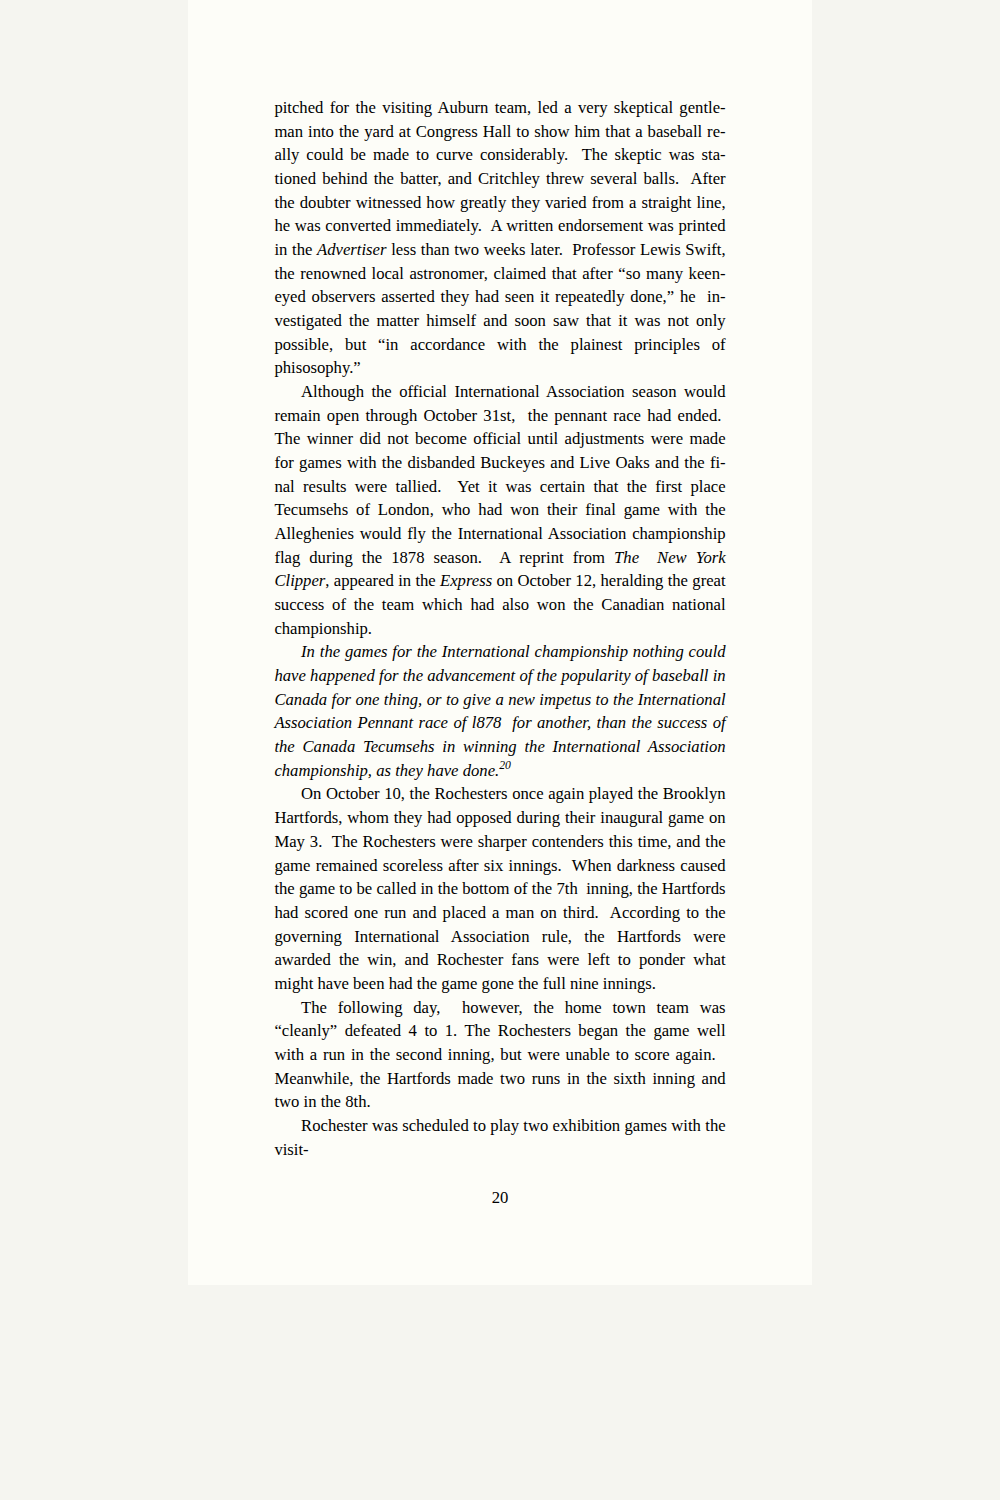pitched for the visiting Auburn team, led a very skeptical gentleman into the yard at Congress Hall to show him that a baseball really could be made to curve considerably. The skeptic was stationed behind the batter, and Critchley threw several balls. After the doubter witnessed how greatly they varied from a straight line, he was converted immediately. A written endorsement was printed in the Advertiser less than two weeks later. Professor Lewis Swift, the renowned local astronomer, claimed that after “so many keen-eyed observers asserted they had seen it repeatedly done,” he investigated the matter himself and soon saw that it was not only possible, but “in accordance with the plainest principles of phisosophy.”
Although the official International Association season would remain open through October 31st, the pennant race had ended. The winner did not become official until adjustments were made for games with the disbanded Buckeyes and Live Oaks and the final results were tallied. Yet it was certain that the first place Tecumsehs of London, who had won their final game with the Alleghenies would fly the International Association championship flag during the 1878 season. A reprint from The New York Clipper, appeared in the Express on October 12, heralding the great success of the team which had also won the Canadian national championship.
In the games for the International championship nothing could have happened for the advancement of the popularity of baseball in Canada for one thing, or to give a new impetus to the International Association Pennant race of l878 for another, than the success of the Canada Tecumsehs in winning the International Association championship, as they have done.20
On October 10, the Rochesters once again played the Brooklyn Hartfords, whom they had opposed during their inaugural game on May 3. The Rochesters were sharper contenders this time, and the game remained scoreless after six innings. When darkness caused the game to be called in the bottom of the 7th inning, the Hartfords had scored one run and placed a man on third. According to the governing International Association rule, the Hartfords were awarded the win, and Rochester fans were left to ponder what might have been had the game gone the full nine innings.
The following day, however, the home town team was “cleanly” defeated 4 to 1. The Rochesters began the game well with a run in the second inning, but were unable to score again. Meanwhile, the Hartfords made two runs in the sixth inning and two in the 8th.
Rochester was scheduled to play two exhibition games with the visit-
20